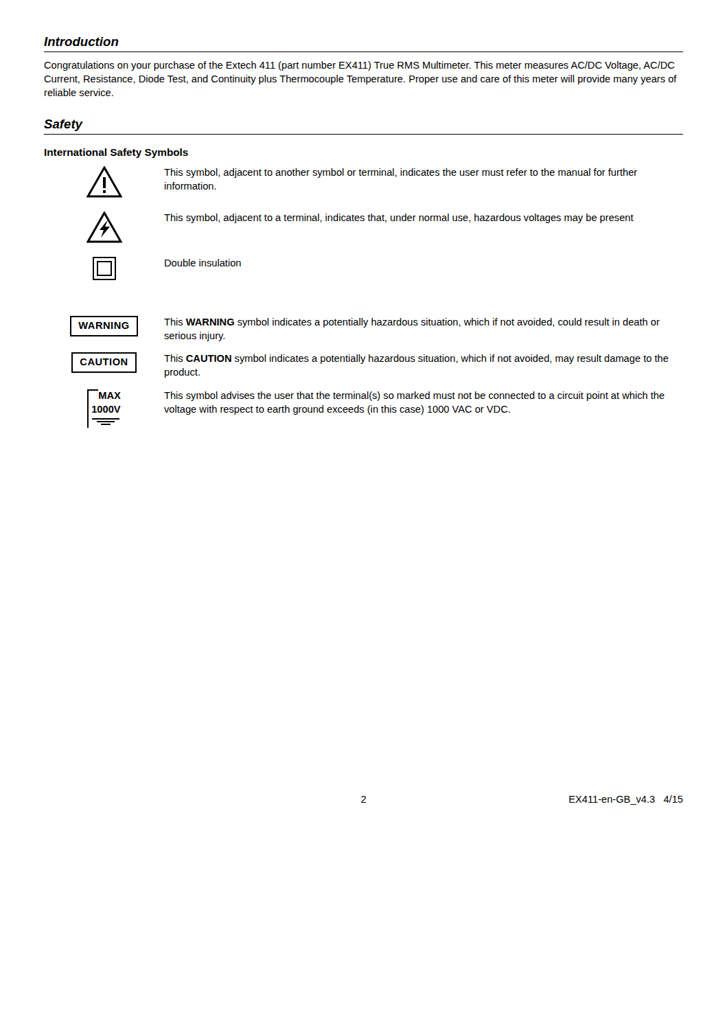Introduction
Congratulations on your purchase of the Extech 411 (part number EX411) True RMS Multimeter. This meter measures AC/DC Voltage, AC/DC Current, Resistance, Diode Test, and Continuity plus Thermocouple Temperature. Proper use and care of this meter will provide many years of reliable service.
Safety
International Safety Symbols
| | This symbol, adjacent to another symbol or terminal, indicates the user must refer to the manual for further information. |
| | This symbol, adjacent to a terminal, indicates that, under normal use, hazardous voltages may be present |
| | Double insulation |
| WARNING | This WARNING symbol indicates a potentially hazardous situation, which if not avoided, could result in death or serious injury. |
| CAUTION | This CAUTION symbol indicates a potentially hazardous situation, which if not avoided, may result damage to the product. |
| MAX 1000V | This symbol advises the user that the terminal(s) so marked must not be connected to a circuit point at which the voltage with respect to earth ground exceeds (in this case) 1000 VAC or VDC. |
2 EX411-en-GB_v4.3 4/15